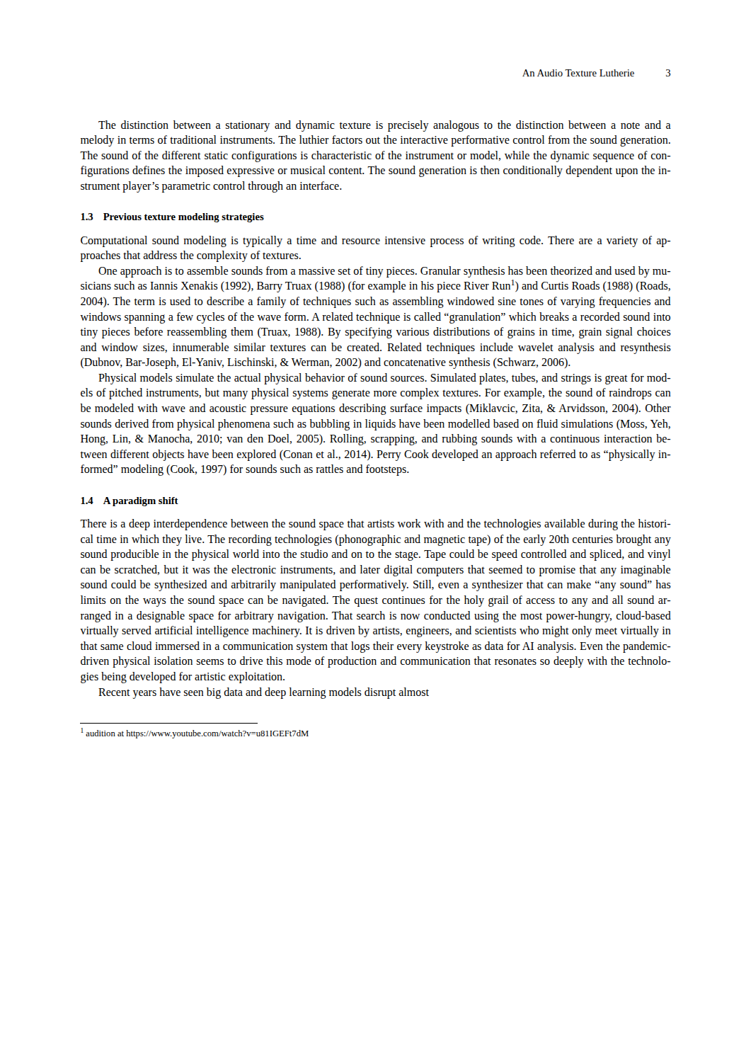An Audio Texture Lutherie 3
The distinction between a stationary and dynamic texture is precisely analogous to the distinction between a note and a melody in terms of traditional instruments. The luthier factors out the interactive performative control from the sound generation. The sound of the different static configurations is characteristic of the instrument or model, while the dynamic sequence of configurations defines the imposed expressive or musical content. The sound generation is then conditionally dependent upon the instrument player’s parametric control through an interface.
1.3 Previous texture modeling strategies
Computational sound modeling is typically a time and resource intensive process of writing code. There are a variety of approaches that address the complexity of textures.
One approach is to assemble sounds from a massive set of tiny pieces. Granular synthesis has been theorized and used by musicians such as Iannis Xenakis (1992), Barry Truax (1988) (for example in his piece River Run1) and Curtis Roads (1988) (Roads, 2004). The term is used to describe a family of techniques such as assembling windowed sine tones of varying frequencies and windows spanning a few cycles of the wave form. A related technique is called “granulation” which breaks a recorded sound into tiny pieces before reassembling them (Truax, 1988). By specifying various distributions of grains in time, grain signal choices and window sizes, innumerable similar textures can be created. Related techniques include wavelet analysis and resynthesis (Dubnov, Bar-Joseph, El-Yaniv, Lischinski, & Werman, 2002) and concatenative synthesis (Schwarz, 2006).
Physical models simulate the actual physical behavior of sound sources. Simulated plates, tubes, and strings is great for models of pitched instruments, but many physical systems generate more complex textures. For example, the sound of raindrops can be modeled with wave and acoustic pressure equations describing surface impacts (Miklavcic, Zita, & Arvidsson, 2004). Other sounds derived from physical phenomena such as bubbling in liquids have been modelled based on fluid simulations (Moss, Yeh, Hong, Lin, & Manocha, 2010; van den Doel, 2005). Rolling, scrapping, and rubbing sounds with a continuous interaction between different objects have been explored (Conan et al., 2014). Perry Cook developed an approach referred to as “physically informed” modeling (Cook, 1997) for sounds such as rattles and footsteps.
1.4 A paradigm shift
There is a deep interdependence between the sound space that artists work with and the technologies available during the historical time in which they live. The recording technologies (phonographic and magnetic tape) of the early 20th centuries brought any sound producible in the physical world into the studio and on to the stage. Tape could be speed controlled and spliced, and vinyl can be scratched, but it was the electronic instruments, and later digital computers that seemed to promise that any imaginable sound could be synthesized and arbitrarily manipulated performatively. Still, even a synthesizer that can make “any sound” has limits on the ways the sound space can be navigated. The quest continues for the holy grail of access to any and all sound arranged in a designable space for arbitrary navigation. That search is now conducted using the most power-hungry, cloud-based virtually served artificial intelligence machinery. It is driven by artists, engineers, and scientists who might only meet virtually in that same cloud immersed in a communication system that logs their every keystroke as data for AI analysis. Even the pandemic-driven physical isolation seems to drive this mode of production and communication that resonates so deeply with the technologies being developed for artistic exploitation.
Recent years have seen big data and deep learning models disrupt almost
1 audition at https://www.youtube.com/watch?v=u81IGEFt7dM